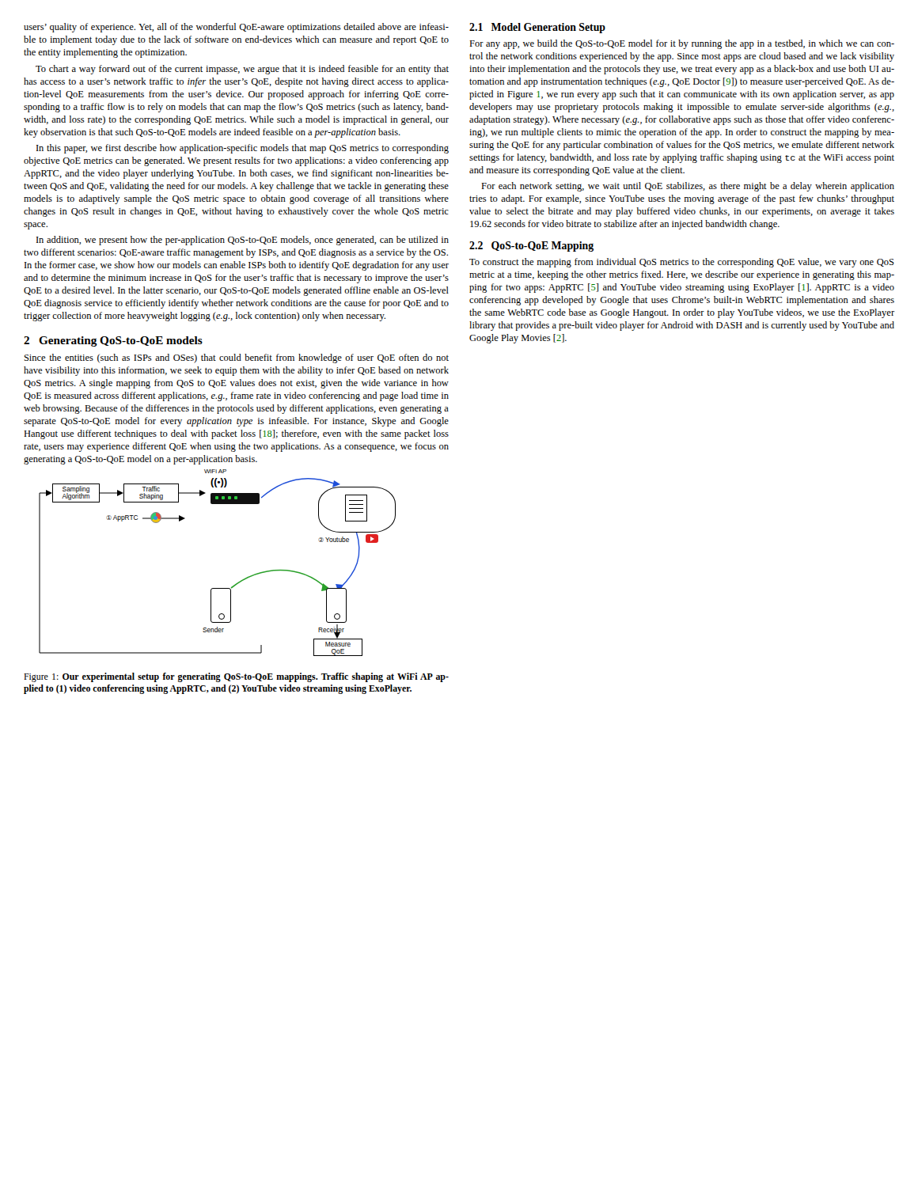users’ quality of experience. Yet, all of the wonderful QoE-aware optimizations detailed above are infeasible to implement today due to the lack of software on end-devices which can measure and report QoE to the entity implementing the optimization.
To chart a way forward out of the current impasse, we argue that it is indeed feasible for an entity that has access to a user’s network traffic to infer the user’s QoE, despite not having direct access to application-level QoE measurements from the user’s device. Our proposed approach for inferring QoE corresponding to a traffic flow is to rely on models that can map the flow’s QoS metrics (such as latency, bandwidth, and loss rate) to the corresponding QoE metrics. While such a model is impractical in general, our key observation is that such QoS-to-QoE models are indeed feasible on a per-application basis.
In this paper, we first describe how application-specific models that map QoS metrics to corresponding objective QoE metrics can be generated. We present results for two applications: a video conferencing app AppRTC, and the video player underlying YouTube. In both cases, we find significant non-linearities between QoS and QoE, validating the need for our models. A key challenge that we tackle in generating these models is to adaptively sample the QoS metric space to obtain good coverage of all transitions where changes in QoS result in changes in QoE, without having to exhaustively cover the whole QoS metric space.
In addition, we present how the per-application QoS-to-QoE models, once generated, can be utilized in two different scenarios: QoE-aware traffic management by ISPs, and QoE diagnosis as a service by the OS. In the former case, we show how our models can enable ISPs both to identify QoE degradation for any user and to determine the minimum increase in QoS for the user’s traffic that is necessary to improve the user’s QoE to a desired level. In the latter scenario, our QoS-to-QoE models generated offline enable an OS-level QoE diagnosis service to efficiently identify whether network conditions are the cause for poor QoE and to trigger collection of more heavyweight logging (e.g., lock contention) only when necessary.
2 Generating QoS-to-QoE models
Since the entities (such as ISPs and OSes) that could benefit from knowledge of user QoE often do not have visibility into this information, we seek to equip them with the ability to infer QoE based on network QoS metrics. A single mapping from QoS to QoE values does not exist, given the wide variance in how QoE is measured across different applications, e.g., frame rate in video conferencing and page load time in web browsing. Because of the differences in the protocols used by different applications, even generating a separate QoS-to-QoE model for every application type is infeasible. For instance, Skype and Google Hangout use different techniques to deal with packet loss [18]; therefore, even with the same packet loss rate, users may experience different QoE when using the two applications. As a consequence, we focus on generating a QoS-to-QoE model on a per-application basis.
Sampling
Algorithm
Traffic
Shaping
((•))
WiFi AP
② Youtube
① AppRTC
Sender
Receiver
Measure
QoE
Figure 1: Our experimental setup for generating QoS-to-QoE mappings. Traffic shaping at WiFi AP applied to (1) video conferencing using AppRTC, and (2) YouTube video streaming using ExoPlayer.
2.1 Model Generation Setup
For any app, we build the QoS-to-QoE model for it by running the app in a testbed, in which we can control the network conditions experienced by the app. Since most apps are cloud based and we lack visibility into their implementation and the protocols they use, we treat every app as a black-box and use both UI automation and app instrumentation techniques (e.g., QoE Doctor [9]) to measure user-perceived QoE. As depicted in Figure 1, we run every app such that it can communicate with its own application server, as app developers may use proprietary protocols making it impossible to emulate server-side algorithms (e.g., adaptation strategy). Where necessary (e.g., for collaborative apps such as those that offer video conferencing), we run multiple clients to mimic the operation of the app. In order to construct the mapping by measuring the QoE for any particular combination of values for the QoS metrics, we emulate different network settings for latency, bandwidth, and loss rate by applying traffic shaping using tc at the WiFi access point and measure its corresponding QoE value at the client.
For each network setting, we wait until QoE stabilizes, as there might be a delay wherein application tries to adapt. For example, since YouTube uses the moving average of the past few chunks’ throughput value to select the bitrate and may play buffered video chunks, in our experiments, on average it takes 19.62 seconds for video bitrate to stabilize after an injected bandwidth change.
2.2 QoS-to-QoE Mapping
To construct the mapping from individual QoS metrics to the corresponding QoE value, we vary one QoS metric at a time, keeping the other metrics fixed. Here, we describe our experience in generating this mapping for two apps: AppRTC [5] and YouTube video streaming using ExoPlayer [1]. AppRTC is a video conferencing app developed by Google that uses Chrome’s built-in WebRTC implementation and shares the same WebRTC code base as Google Hangout. In order to play YouTube videos, we use the ExoPlayer library that provides a pre-built video player for Android with DASH and is currently used by YouTube and Google Play Movies [2].